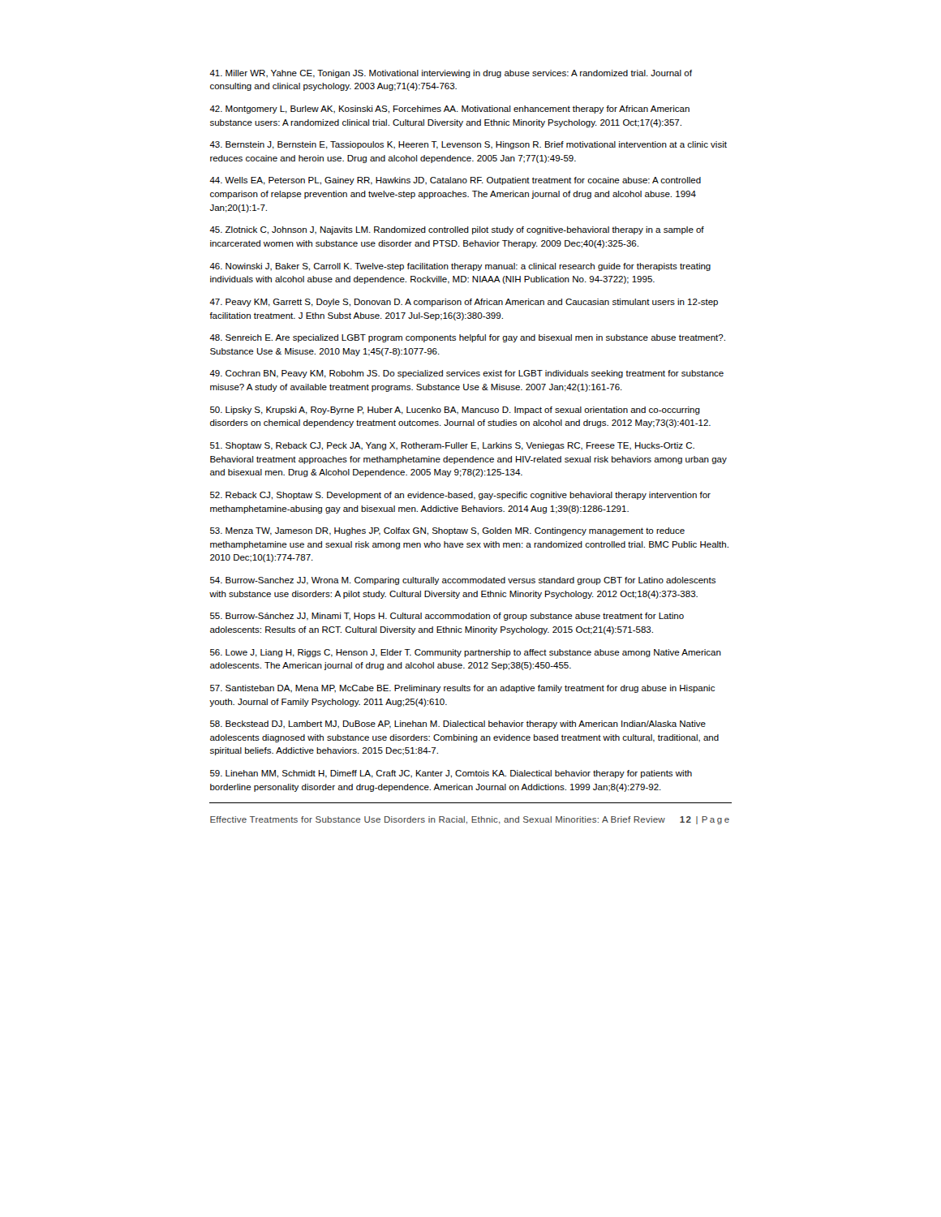41. Miller WR, Yahne CE, Tonigan JS. Motivational interviewing in drug abuse services: A randomized trial. Journal of consulting and clinical psychology. 2003 Aug;71(4):754-763.
42. Montgomery L, Burlew AK, Kosinski AS, Forcehimes AA. Motivational enhancement therapy for African American substance users: A randomized clinical trial. Cultural Diversity and Ethnic Minority Psychology. 2011 Oct;17(4):357.
43. Bernstein J, Bernstein E, Tassiopoulos K, Heeren T, Levenson S, Hingson R. Brief motivational intervention at a clinic visit reduces cocaine and heroin use. Drug and alcohol dependence. 2005 Jan 7;77(1):49-59.
44. Wells EA, Peterson PL, Gainey RR, Hawkins JD, Catalano RF. Outpatient treatment for cocaine abuse: A controlled comparison of relapse prevention and twelve-step approaches. The American journal of drug and alcohol abuse. 1994 Jan;20(1):1-7.
45. Zlotnick C, Johnson J, Najavits LM. Randomized controlled pilot study of cognitive-behavioral therapy in a sample of incarcerated women with substance use disorder and PTSD. Behavior Therapy. 2009 Dec;40(4):325-36.
46. Nowinski J, Baker S, Carroll K. Twelve-step facilitation therapy manual: a clinical research guide for therapists treating individuals with alcohol abuse and dependence. Rockville, MD: NIAAA (NIH Publication No. 94-3722); 1995.
47. Peavy KM, Garrett S, Doyle S, Donovan D. A comparison of African American and Caucasian stimulant users in 12-step facilitation treatment. J Ethn Subst Abuse. 2017 Jul-Sep;16(3):380-399.
48. Senreich E. Are specialized LGBT program components helpful for gay and bisexual men in substance abuse treatment?. Substance Use & Misuse. 2010 May 1;45(7-8):1077-96.
49. Cochran BN, Peavy KM, Robohm JS. Do specialized services exist for LGBT individuals seeking treatment for substance misuse? A study of available treatment programs. Substance Use & Misuse. 2007 Jan;42(1):161-76.
50. Lipsky S, Krupski A, Roy-Byrne P, Huber A, Lucenko BA, Mancuso D. Impact of sexual orientation and co-occurring disorders on chemical dependency treatment outcomes. Journal of studies on alcohol and drugs. 2012 May;73(3):401-12.
51. Shoptaw S, Reback CJ, Peck JA, Yang X, Rotheram-Fuller E, Larkins S, Veniegas RC, Freese TE, Hucks-Ortiz C. Behavioral treatment approaches for methamphetamine dependence and HIV-related sexual risk behaviors among urban gay and bisexual men. Drug & Alcohol Dependence. 2005 May 9;78(2):125-134.
52. Reback CJ, Shoptaw S. Development of an evidence-based, gay-specific cognitive behavioral therapy intervention for methamphetamine-abusing gay and bisexual men. Addictive Behaviors. 2014 Aug 1;39(8):1286-1291.
53. Menza TW, Jameson DR, Hughes JP, Colfax GN, Shoptaw S, Golden MR. Contingency management to reduce methamphetamine use and sexual risk among men who have sex with men: a randomized controlled trial. BMC Public Health. 2010 Dec;10(1):774-787.
54. Burrow-Sanchez JJ, Wrona M. Comparing culturally accommodated versus standard group CBT for Latino adolescents with substance use disorders: A pilot study. Cultural Diversity and Ethnic Minority Psychology. 2012 Oct;18(4):373-383.
55. Burrow-Sánchez JJ, Minami T, Hops H. Cultural accommodation of group substance abuse treatment for Latino adolescents: Results of an RCT. Cultural Diversity and Ethnic Minority Psychology. 2015 Oct;21(4):571-583.
56. Lowe J, Liang H, Riggs C, Henson J, Elder T. Community partnership to affect substance abuse among Native American adolescents. The American journal of drug and alcohol abuse. 2012 Sep;38(5):450-455.
57. Santisteban DA, Mena MP, McCabe BE. Preliminary results for an adaptive family treatment for drug abuse in Hispanic youth. Journal of Family Psychology. 2011 Aug;25(4):610.
58. Beckstead DJ, Lambert MJ, DuBose AP, Linehan M. Dialectical behavior therapy with American Indian/Alaska Native adolescents diagnosed with substance use disorders: Combining an evidence based treatment with cultural, traditional, and spiritual beliefs. Addictive behaviors. 2015 Dec;51:84-7.
59. Linehan MM, Schmidt H, Dimeff LA, Craft JC, Kanter J, Comtois KA. Dialectical behavior therapy for patients with borderline personality disorder and drug-dependence. American Journal on Addictions. 1999 Jan;8(4):279-92.
Effective Treatments for Substance Use Disorders in Racial, Ethnic, and Sexual Minorities: A Brief Review
12|Page